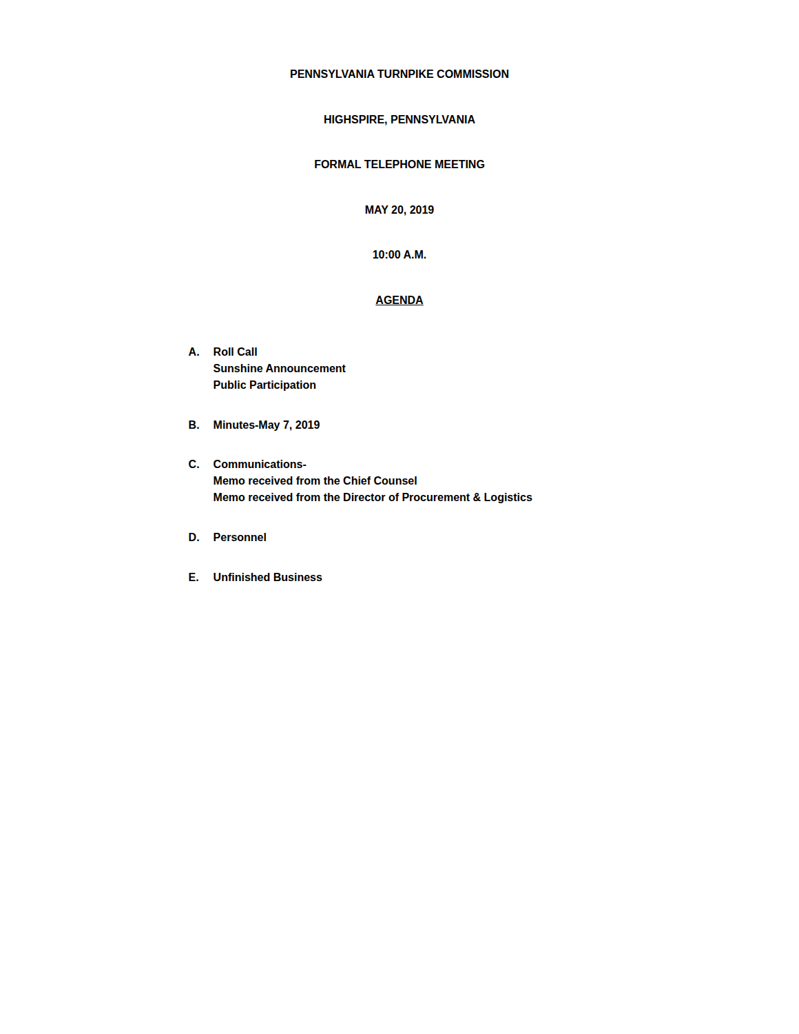PENNSYLVANIA TURNPIKE COMMISSION
HIGHSPIRE, PENNSYLVANIA
FORMAL TELEPHONE MEETING
MAY 20, 2019
10:00 A.M.
AGENDA
A.
Roll Call Sunshine Announcement Public Participation
B.
Minutes-May 7, 2019
C.
Communications- Memo received from the Chief Counsel Memo received from the Director of Procurement & Logistics
D.
Personnel
E.
Unfinished Business